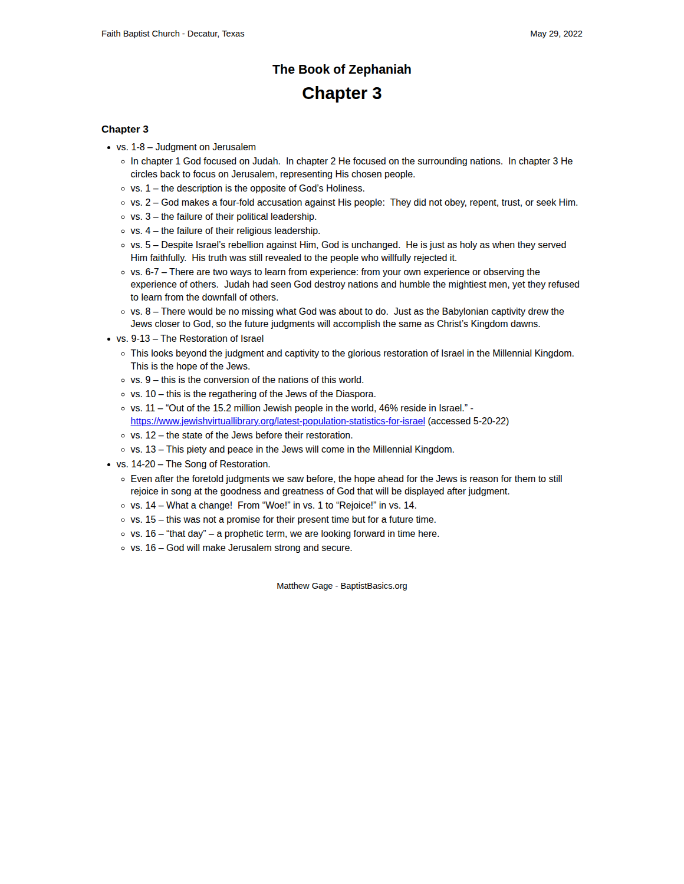Faith Baptist Church - Decatur, Texas May 29, 2022
The Book of Zephaniah Chapter 3
Chapter 3
vs. 1-8 – Judgment on Jerusalem
In chapter 1 God focused on Judah. In chapter 2 He focused on the surrounding nations. In chapter 3 He circles back to focus on Jerusalem, representing His chosen people.
vs. 1 – the description is the opposite of God’s Holiness.
vs. 2 – God makes a four-fold accusation against His people: They did not obey, repent, trust, or seek Him.
vs. 3 – the failure of their political leadership.
vs. 4 – the failure of their religious leadership.
vs. 5 – Despite Israel’s rebellion against Him, God is unchanged. He is just as holy as when they served Him faithfully. His truth was still revealed to the people who willfully rejected it.
vs. 6-7 – There are two ways to learn from experience: from your own experience or observing the experience of others. Judah had seen God destroy nations and humble the mightiest men, yet they refused to learn from the downfall of others.
vs. 8 – There would be no missing what God was about to do. Just as the Babylonian captivity drew the Jews closer to God, so the future judgments will accomplish the same as Christ’s Kingdom dawns.
vs. 9-13 – The Restoration of Israel
This looks beyond the judgment and captivity to the glorious restoration of Israel in the Millennial Kingdom. This is the hope of the Jews.
vs. 9 – this is the conversion of the nations of this world.
vs. 10 – this is the regathering of the Jews of the Diaspora.
vs. 11 – “Out of the 15.2 million Jewish people in the world, 46% reside in Israel.” - https://www.jewishvirtuallibrary.org/latest-population-statistics-for-israel (accessed 5-20-22)
vs. 12 – the state of the Jews before their restoration.
vs. 13 – This piety and peace in the Jews will come in the Millennial Kingdom.
vs. 14-20 – The Song of Restoration.
Even after the foretold judgments we saw before, the hope ahead for the Jews is reason for them to still rejoice in song at the goodness and greatness of God that will be displayed after judgment.
vs. 14 – What a change! From “Woe!” in vs. 1 to “Rejoice!” in vs. 14.
vs. 15 – this was not a promise for their present time but for a future time.
vs. 16 – “that day” – a prophetic term, we are looking forward in time here.
vs. 16 – God will make Jerusalem strong and secure.
Matthew Gage - BaptistBasics.org